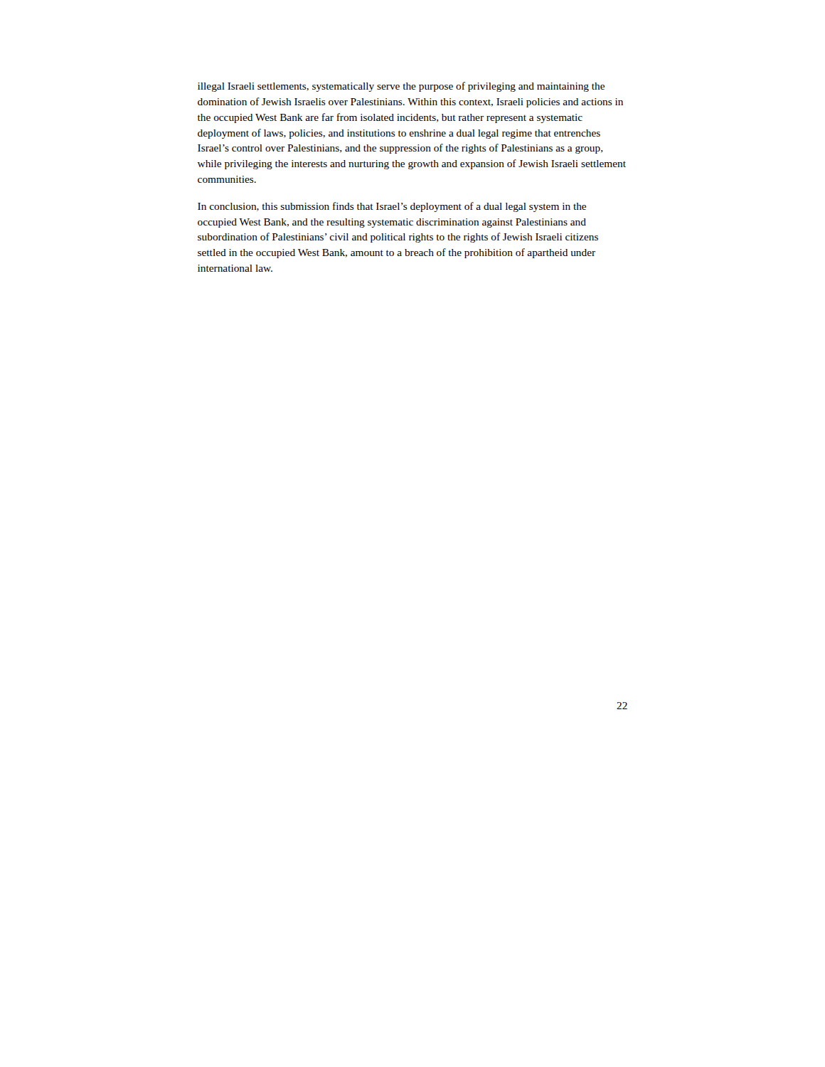illegal Israeli settlements, systematically serve the purpose of privileging and maintaining the domination of Jewish Israelis over Palestinians. Within this context, Israeli policies and actions in the occupied West Bank are far from isolated incidents, but rather represent a systematic deployment of laws, policies, and institutions to enshrine a dual legal regime that entrenches Israel’s control over Palestinians, and the suppression of the rights of Palestinians as a group, while privileging the interests and nurturing the growth and expansion of Jewish Israeli settlement communities.
In conclusion, this submission finds that Israel’s deployment of a dual legal system in the occupied West Bank, and the resulting systematic discrimination against Palestinians and subordination of Palestinians’ civil and political rights to the rights of Jewish Israeli citizens settled in the occupied West Bank, amount to a breach of the prohibition of apartheid under international law.
22